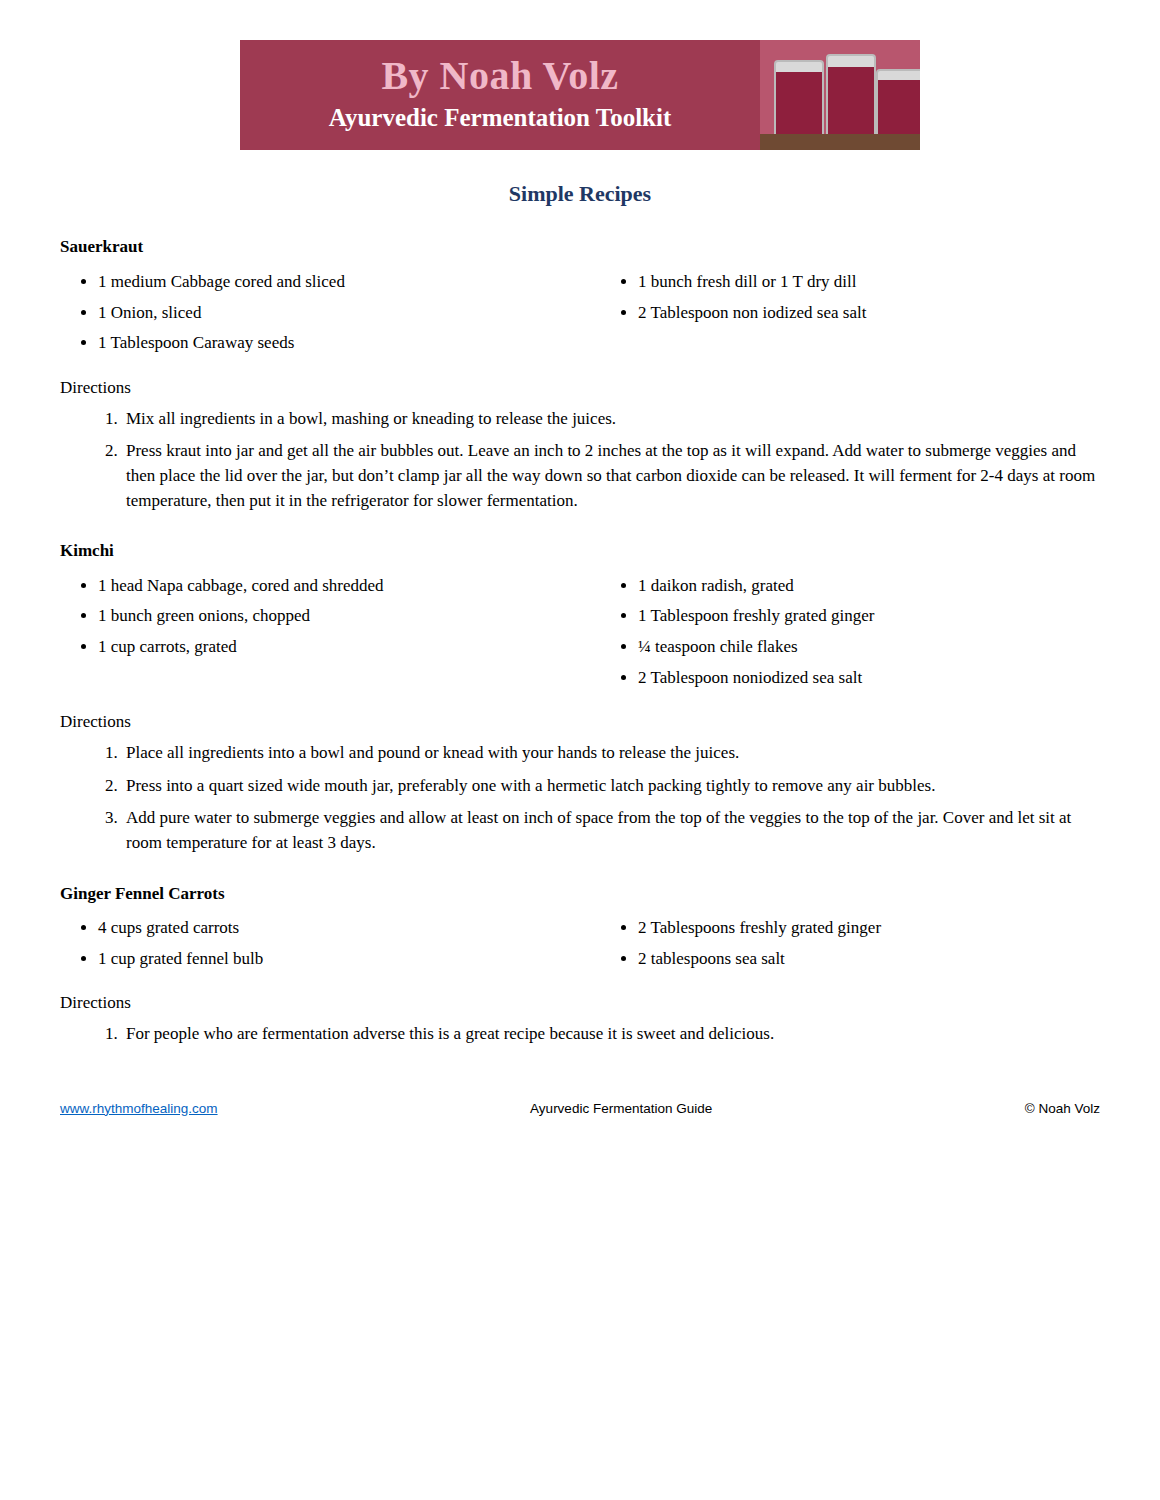By Noah Volz
Ayurvedic Fermentation Toolkit
Simple Recipes
Sauerkraut
1 medium Cabbage cored and sliced
1 Onion, sliced
1 Tablespoon Caraway seeds
1 bunch fresh dill or 1 T dry dill
2 Tablespoon non iodized sea salt
Directions
Mix all ingredients in a bowl, mashing or kneading to release the juices.
Press kraut into jar and get all the air bubbles out. Leave an inch to 2 inches at the top as it will expand. Add water to submerge veggies and then place the lid over the jar, but don’t clamp jar all the way down so that carbon dioxide can be released. It will ferment for 2-4 days at room temperature, then put it in the refrigerator for slower fermentation.
Kimchi
1 head Napa cabbage, cored and shredded
1 bunch green onions, chopped
1 cup carrots, grated
1 daikon radish, grated
1 Tablespoon freshly grated ginger
¼ teaspoon chile flakes
2 Tablespoon noniodized sea salt
Directions
Place all ingredients into a bowl and pound or knead with your hands to release the juices.
Press into a quart sized wide mouth jar, preferably one with a hermetic latch packing tightly to remove any air bubbles.
Add pure water to submerge veggies and allow at least on inch of space from the top of the veggies to the top of the jar. Cover and let sit at room temperature for at least 3 days.
Ginger Fennel Carrots
4 cups grated carrots
1 cup grated fennel bulb
2 Tablespoons freshly grated ginger
2 tablespoons sea salt
Directions
For people who are fermentation adverse this is a great recipe because it is sweet and delicious.
www.rhythmofhealing.com
Ayurvedic Fermentation Guide
© Noah Volz